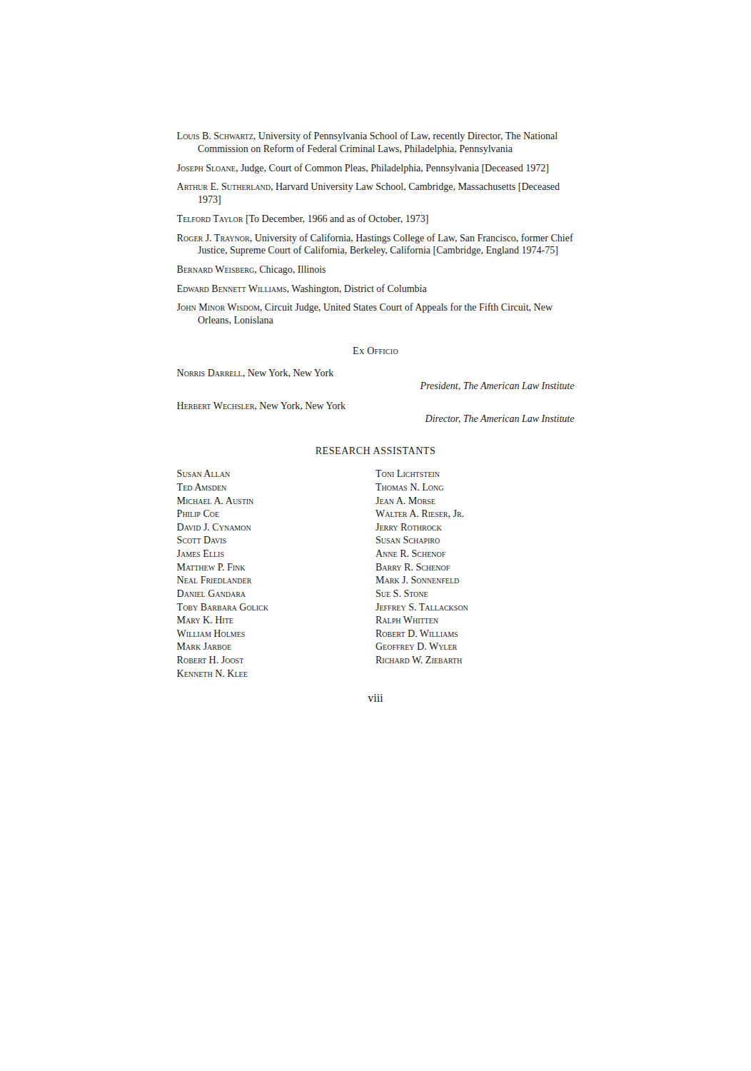Louis B. Schwartz, University of Pennsylvania School of Law, recently Director, The National Commission on Reform of Federal Criminal Laws, Philadelphia, Pennsylvania
Joseph Sloane, Judge, Court of Common Pleas, Philadelphia, Pennsylvania [Deceased 1972]
Arthur E. Sutherland, Harvard University Law School, Cambridge, Massachusetts [Deceased 1973]
Telford Taylor [To December, 1966 and as of October, 1973]
Roger J. Traynor, University of California, Hastings College of Law, San Francisco, former Chief Justice, Supreme Court of California, Berkeley, California [Cambridge, England 1974-75]
Bernard Weisberg, Chicago, Illinois
Edward Bennett Williams, Washington, District of Columbia
John Minor Wisdom, Circuit Judge, United States Court of Appeals for the Fifth Circuit, New Orleans, Lonislana
Ex Officio
Norris Darrell, New York, New York
President, The American Law Institute
Herbert Wechsler, New York, New York
Director, The American Law Institute
RESEARCH ASSISTANTS
Susan Allan
Ted Amsden
Michael A. Austin
Philip Coe
David J. Cynamon
Scott Davis
James Ellis
Matthew P. Fink
Neal Friedlander
Daniel Gandara
Toby Barbara Golick
Mary K. Hite
William Holmes
Mark Jarboe
Robert H. Joost
Kenneth N. Klee
Toni Lichtstein
Thomas N. Long
Jean A. Morse
Walter A. Rieser, Jr.
Jerry Rothrock
Susan Schapiro
Anne R. Schenof
Barry R. Schenof
Mark J. Sonnenfeld
Sue S. Stone
Jeffrey S. Tallackson
Ralph Whitten
Robert D. Williams
Geoffrey D. Wyler
Richard W. Ziebarth
viii